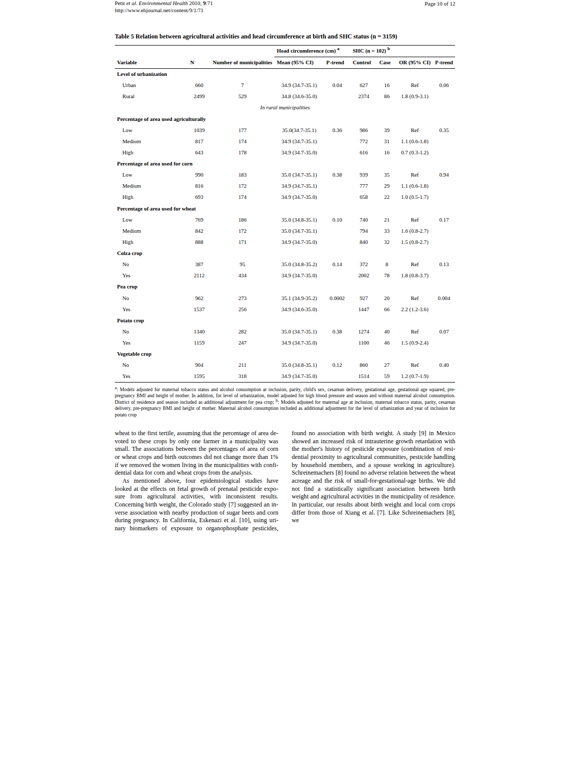Petit et al. Environmental Health 2010, 9:71
http://www.ehjournal.net/content/9/1/71
Page 10 of 12
Table 5 Relation between agricultural activities and head circumference at birth and SHC status (n = 3159)
| | Head circumference (cm) a | SHC (n = 102) b |
| --- | --- | --- |
| Variable | N | Number of municipalities | Mean (95% CI) | P-trend | Control | Case | OR (95% CI) | P-trend |
| Level of urbanization |
| Urban | 660 | 7 | 34.9 (34.7-35.1) | 0.04 | 627 | 16 | Ref | 0.06 |
| Rural | 2499 | 529 | 34.8 (34.6-35.0) | | 2374 | 86 | 1.8 (0.9-3.1) | |
| In rural municipalities |
| Percentage of area used agriculturally |
| Low | 1039 | 177 | 35.0(34.7-35.1) | 0.36 | 986 | 39 | Ref | 0.35 |
| Medium | 817 | 174 | 34.9 (34.7-35.1) | | 772 | 31 | 1.1 (0.6-1.8) | |
| High | 643 | 178 | 34.9 (34.7-35.0) | | 616 | 16 | 0.7 (0.3-1.2) | |
| Percentage of area used for corn |
| Low | 990 | 183 | 35.0 (34.7-35.1) | 0.38 | 939 | 35 | Ref | 0.94 |
| Medium | 816 | 172 | 34.9 (34.7-35.1) | | 777 | 29 | 1.1 (0.6-1.8) | |
| High | 693 | 174 | 34.9 (34.7-35.0) | | 658 | 22 | 1.0 (0.5-1.7) | |
| Percentage of area used for wheat |
| Low | 769 | 186 | 35.0 (34.8-35.1) | 0.10 | 740 | 21 | Ref | 0.17 |
| Medium | 842 | 172 | 35.0 (34.7-35.1) | | 794 | 33 | 1.6 (0.8-2.7) | |
| High | 888 | 171 | 34.9 (34.7-35.0) | | 840 | 32 | 1.5 (0.8-2.7) | |
| Colza crop |
| No | 387 | 95 | 35.0 (34.8-35.2) | 0.14 | 372 | 8 | Ref | 0.13 |
| Yes | 2112 | 434 | 34.9 (34.7-35.0) | | 2002 | 78 | 1.8 (0.8-3.7) | |
| Pea crop |
| No | 962 | 273 | 35.1 (34.9-35.2) | 0.0002 | 927 | 20 | Ref | 0.004 |
| Yes | 1537 | 256 | 34.9 (34.6-35.0) | | 1447 | 66 | 2.2 (1.2-3.6) | |
| Potato crop |
| No | 1340 | 282 | 35.0 (34.7-35.1) | 0.38 | 1274 | 40 | Ref | 0.07 |
| Yes | 1159 | 247 | 34.9 (34.7-35.0) | | 1100 | 46 | 1.5 (0.9-2.4) | |
| Vegetable crop |
| No | 904 | 211 | 35.0 (34.8-35.1) | 0.12 | 860 | 27 | Ref | 0.40 |
| Yes | 1595 | 318 | 34.9 (34.7-35.0) | | 1514 | 59 | 1.2 (0.7-1.9) | |
a: Models adjusted for maternal tobacco status and alcohol consumption at inclusion, parity, child's sex, cesarean delivery, gestational age, gestational age squared, pre-pregnancy BMI and height of mother. In addition, for level of urbanization, model adjusted for high blood pressure and season and without maternal alcohol consumption. District of residence and season included as additional adjustment for pea crop; b: Models adjusted for maternal age at inclusion, maternal tobacco status, parity, cesarean delivery, pre-pregnancy BMI and height of mother. Maternal alcohol consumption included as additional adjustment for the level of urbanization and year of inclusion for potato crop
wheat to the first tertile, assuming that the percentage of area devoted to these crops by only one farmer in a municipality was small. The associations between the percentages of area of corn or wheat crops and birth outcomes did not change more than 1% if we removed the women living in the municipalities with confidential data for corn and wheat crops from the analysis.
As mentioned above, four epidemiological studies have looked at the effects on fetal growth of prenatal pesticide exposure from agricultural activities, with inconsistent results. Concerning birth weight, the Colorado study [7] suggested an inverse association with nearby production of sugar beets and corn during pregnancy. In California, Eskenazi et al. [10], using urinary biomarkers of exposure to organophosphate pesticides, found no association with birth weight. A study [9] in Mexico showed an increased risk of intrauterine growth retardation with the mother's history of pesticide exposure (combination of residential proximity to agricultural communities, pesticide handling by household members, and a spouse working in agriculture). Schreinemachers [8] found no adverse relation between the wheat acreage and the risk of small-for-gestational-age births. We did not find a statistically significant association between birth weight and agricultural activities in the municipality of residence. In particular, our results about birth weight and local corn crops differ from those of Xiang et al. [7]. Like Schreinemachers [8], we